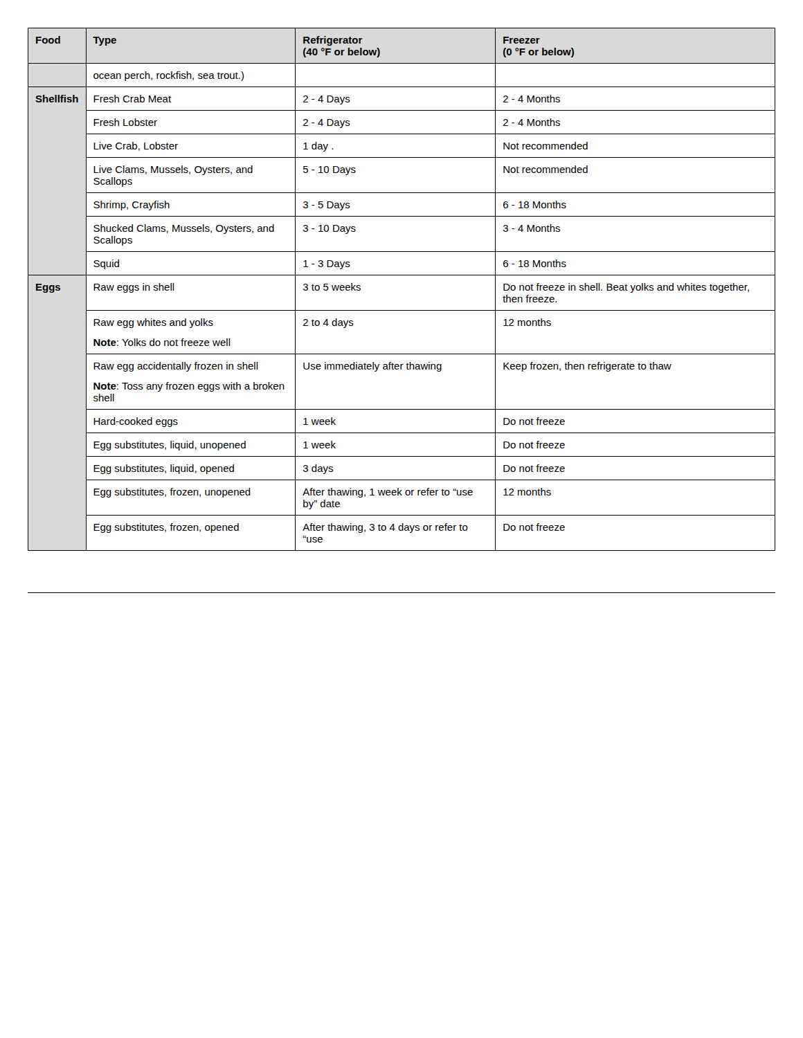| Food | Type | Refrigerator (40 °F or below) | Freezer (0 °F or below) |
| --- | --- | --- | --- |
| | ocean perch, rockfish, sea trout.) | | |
| Shellfish | Fresh Crab Meat | 2 - 4 Days | 2 - 4 Months |
| Fresh Lobster | 2 - 4 Days | 2 - 4 Months |
| Live Crab, Lobster | 1 day . | Not recommended |
| Live Clams, Mussels, Oysters, and Scallops | 5 - 10 Days | Not recommended |
| Shrimp, Crayfish | 3 - 5 Days | 6 - 18 Months |
| Shucked Clams, Mussels, Oysters, and Scallops | 3 - 10 Days | 3 - 4 Months |
| Squid | 1 - 3 Days | 6 - 18 Months |
| Eggs | Raw eggs in shell | 3 to 5 weeks | Do not freeze in shell. Beat yolks and whites together, then freeze. |
| Raw egg whites and yolks Note : Yolks do not freeze well | 2 to 4 days | 12 months |
| Raw egg accidentally frozen in shell Note : Toss any frozen eggs with a broken shell | Use immediately after thawing | Keep frozen, then refrigerate to thaw |
| Hard-cooked eggs | 1 week | Do not freeze |
| Egg substitutes, liquid, unopened | 1 week | Do not freeze |
| Egg substitutes, liquid, opened | 3 days | Do not freeze |
| Egg substitutes, frozen, unopened | After thawing, 1 week or refer to “use by” date | 12 months |
| Egg substitutes, frozen, opened | After thawing, 3 to 4 days or refer to “use | Do not freeze |